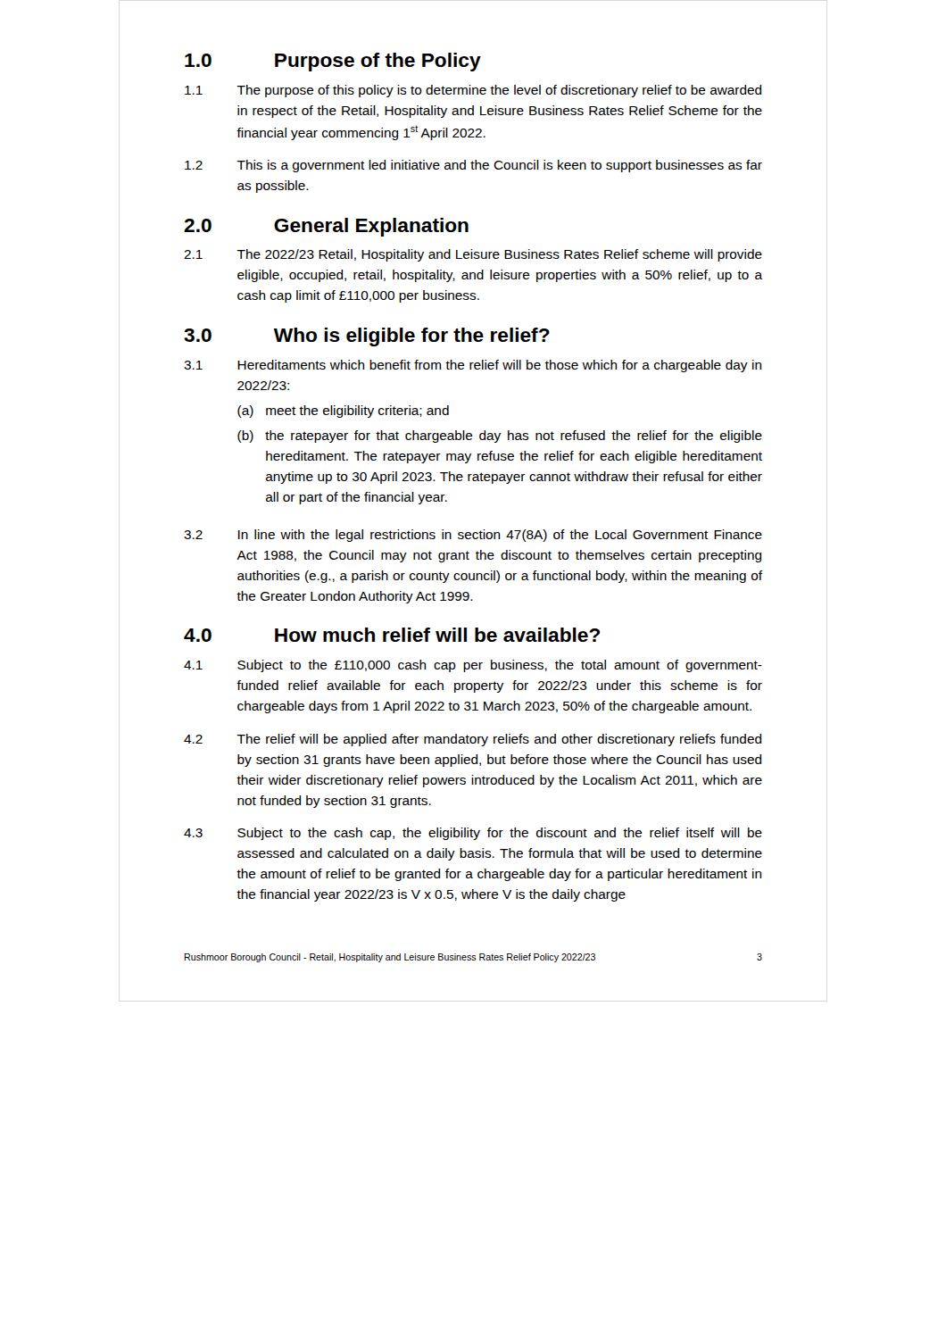1.0 Purpose of the Policy
1.1 The purpose of this policy is to determine the level of discretionary relief to be awarded in respect of the Retail, Hospitality and Leisure Business Rates Relief Scheme for the financial year commencing 1st April 2022.
1.2 This is a government led initiative and the Council is keen to support businesses as far as possible.
2.0 General Explanation
2.1 The 2022/23 Retail, Hospitality and Leisure Business Rates Relief scheme will provide eligible, occupied, retail, hospitality, and leisure properties with a 50% relief, up to a cash cap limit of £110,000 per business.
3.0 Who is eligible for the relief?
3.1 Hereditaments which benefit from the relief will be those which for a chargeable day in 2022/23:
(a) meet the eligibility criteria; and
(b) the ratepayer for that chargeable day has not refused the relief for the eligible hereditament. The ratepayer may refuse the relief for each eligible hereditament anytime up to 30 April 2023. The ratepayer cannot withdraw their refusal for either all or part of the financial year.
3.2 In line with the legal restrictions in section 47(8A) of the Local Government Finance Act 1988, the Council may not grant the discount to themselves certain precepting authorities (e.g., a parish or county council) or a functional body, within the meaning of the Greater London Authority Act 1999.
4.0 How much relief will be available?
4.1 Subject to the £110,000 cash cap per business, the total amount of government-funded relief available for each property for 2022/23 under this scheme is for chargeable days from 1 April 2022 to 31 March 2023, 50% of the chargeable amount.
4.2 The relief will be applied after mandatory reliefs and other discretionary reliefs funded by section 31 grants have been applied, but before those where the Council has used their wider discretionary relief powers introduced by the Localism Act 2011, which are not funded by section 31 grants.
4.3 Subject to the cash cap, the eligibility for the discount and the relief itself will be assessed and calculated on a daily basis. The formula that will be used to determine the amount of relief to be granted for a chargeable day for a particular hereditament in the financial year 2022/23 is V x 0.5, where V is the daily charge
Rushmoor Borough Council - Retail, Hospitality and Leisure Business Rates Relief Policy 2022/23
3